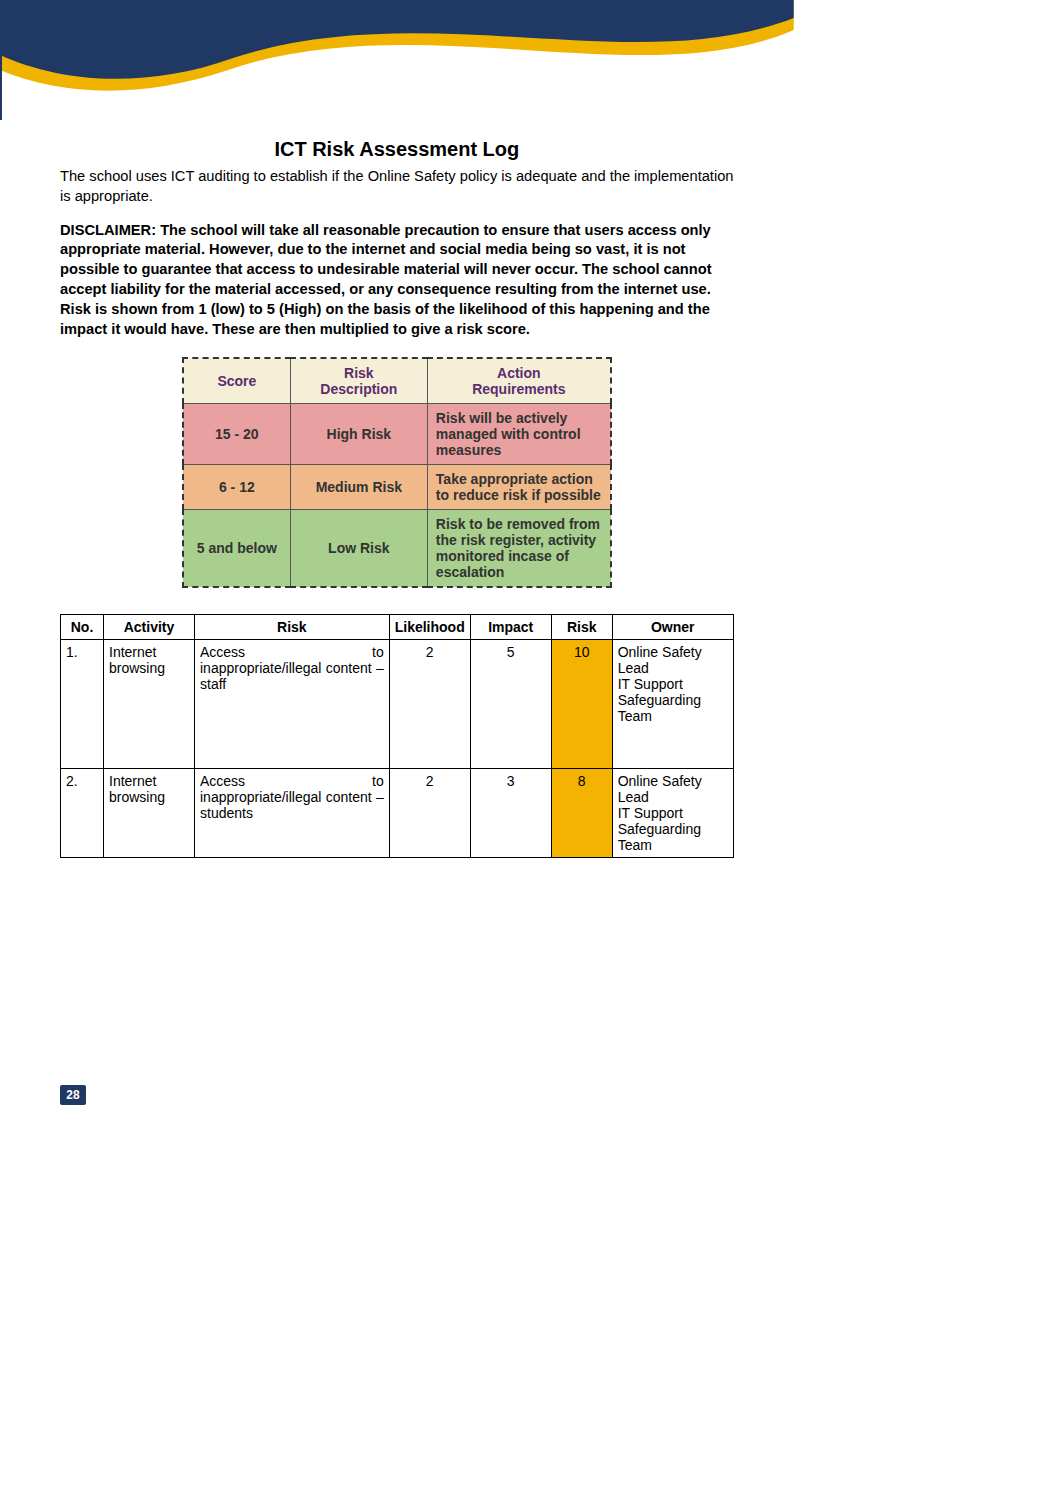ICT Risk Assessment Log
The school uses ICT auditing to establish if the Online Safety policy is adequate and the implementation is appropriate.
DISCLAIMER: The school will take all reasonable precaution to ensure that users access only appropriate material. However, due to the internet and social media being so vast, it is not possible to guarantee that access to undesirable material will never occur. The school cannot accept liability for the material accessed, or any consequence resulting from the internet use. Risk is shown from 1 (low) to 5 (High) on the basis of the likelihood of this happening and the impact it would have. These are then multiplied to give a risk score.
| Score | Risk Description | Action Requirements |
| --- | --- | --- |
| 15 - 20 | High Risk | Risk will be actively managed with control measures |
| 6 - 12 | Medium Risk | Take appropriate action to reduce risk if possible |
| 5 and below | Low Risk | Risk to be removed from the risk register, activity monitored incase of escalation |
| No. | Activity | Risk | Likelihood | Impact | Risk | Owner |
| --- | --- | --- | --- | --- | --- | --- |
| 1. | Internet browsing | Access to inappropriate/illegal content – staff | 2 | 5 | 10 | Online Safety Lead IT Support Safeguarding Team |
| 2. | Internet browsing | Access to inappropriate/illegal content – students | 2 | 3 | 8 | Online Safety Lead IT Support Safeguarding Team |
28